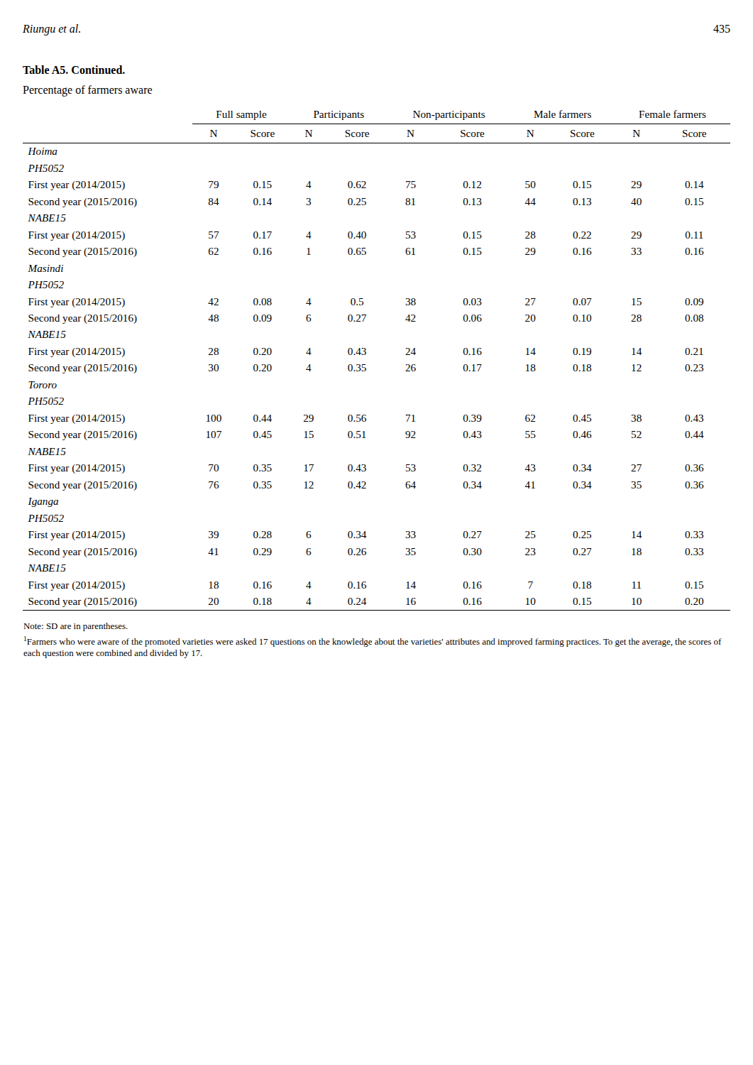Riungu et al. 435
Table A5. Continued.
Percentage of farmers aware
| | Full sample | Participants | Non-participants | Male farmers | Female farmers |
| --- | --- | --- | --- | --- | --- |
| | N | Score | N | Score | N | Score | N | Score | N | Score |
| Hoima | | | | | | | | | | |
| PH5052 | | | | | | | | | | |
| First year (2014/2015) | 79 | 0.15 | 4 | 0.62 | 75 | 0.12 | 50 | 0.15 | 29 | 0.14 |
| Second year (2015/2016) | 84 | 0.14 | 3 | 0.25 | 81 | 0.13 | 44 | 0.13 | 40 | 0.15 |
| NABE15 | | | | | | | | | | |
| First year (2014/2015) | 57 | 0.17 | 4 | 0.40 | 53 | 0.15 | 28 | 0.22 | 29 | 0.11 |
| Second year (2015/2016) | 62 | 0.16 | 1 | 0.65 | 61 | 0.15 | 29 | 0.16 | 33 | 0.16 |
| Masindi | | | | | | | | | | |
| PH5052 | | | | | | | | | | |
| First year (2014/2015) | 42 | 0.08 | 4 | 0.5 | 38 | 0.03 | 27 | 0.07 | 15 | 0.09 |
| Second year (2015/2016) | 48 | 0.09 | 6 | 0.27 | 42 | 0.06 | 20 | 0.10 | 28 | 0.08 |
| NABE15 | | | | | | | | | | |
| First year (2014/2015) | 28 | 0.20 | 4 | 0.43 | 24 | 0.16 | 14 | 0.19 | 14 | 0.21 |
| Second year (2015/2016) | 30 | 0.20 | 4 | 0.35 | 26 | 0.17 | 18 | 0.18 | 12 | 0.23 |
| Tororo | | | | | | | | | | |
| PH5052 | | | | | | | | | | |
| First year (2014/2015) | 100 | 0.44 | 29 | 0.56 | 71 | 0.39 | 62 | 0.45 | 38 | 0.43 |
| Second year (2015/2016) | 107 | 0.45 | 15 | 0.51 | 92 | 0.43 | 55 | 0.46 | 52 | 0.44 |
| NABE15 | | | | | | | | | | |
| First year (2014/2015) | 70 | 0.35 | 17 | 0.43 | 53 | 0.32 | 43 | 0.34 | 27 | 0.36 |
| Second year (2015/2016) | 76 | 0.35 | 12 | 0.42 | 64 | 0.34 | 41 | 0.34 | 35 | 0.36 |
| Iganga | | | | | | | | | | |
| PH5052 | | | | | | | | | | |
| First year (2014/2015) | 39 | 0.28 | 6 | 0.34 | 33 | 0.27 | 25 | 0.25 | 14 | 0.33 |
| Second year (2015/2016) | 41 | 0.29 | 6 | 0.26 | 35 | 0.30 | 23 | 0.27 | 18 | 0.33 |
| NABE15 | | | | | | | | | | |
| First year (2014/2015) | 18 | 0.16 | 4 | 0.16 | 14 | 0.16 | 7 | 0.18 | 11 | 0.15 |
| Second year (2015/2016) | 20 | 0.18 | 4 | 0.24 | 16 | 0.16 | 10 | 0.15 | 10 | 0.20 |
| Note: SD are in parentheses. 1 Farmers who were aware of the promoted varieties were asked 17 questions on the knowledge about the varieties' attributes and improved farming practices. To get the average, the scores of each question were combined and divided by 17. |